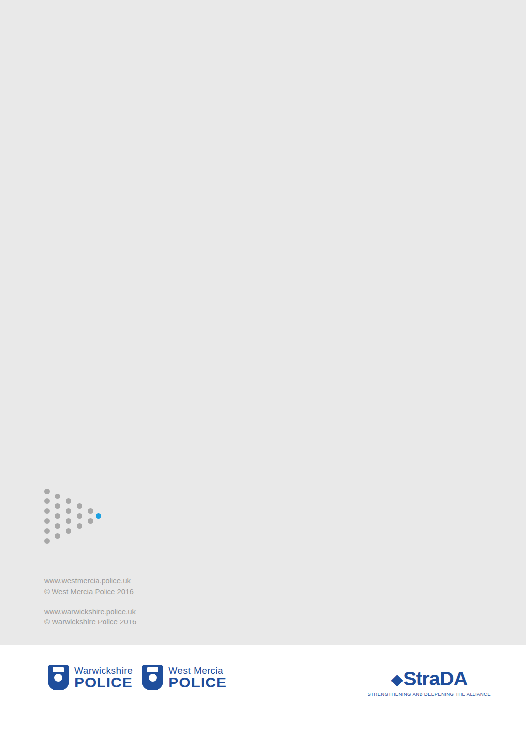www.westmercia.police.uk
© West Mercia Police 2016
www.warwickshire.police.uk
© Warwickshire Police 2016
Warwickshire POLICE
West Mercia POLICE
◆StraDA
STRENGTHENING AND DEEPENING THE ALLIANCE